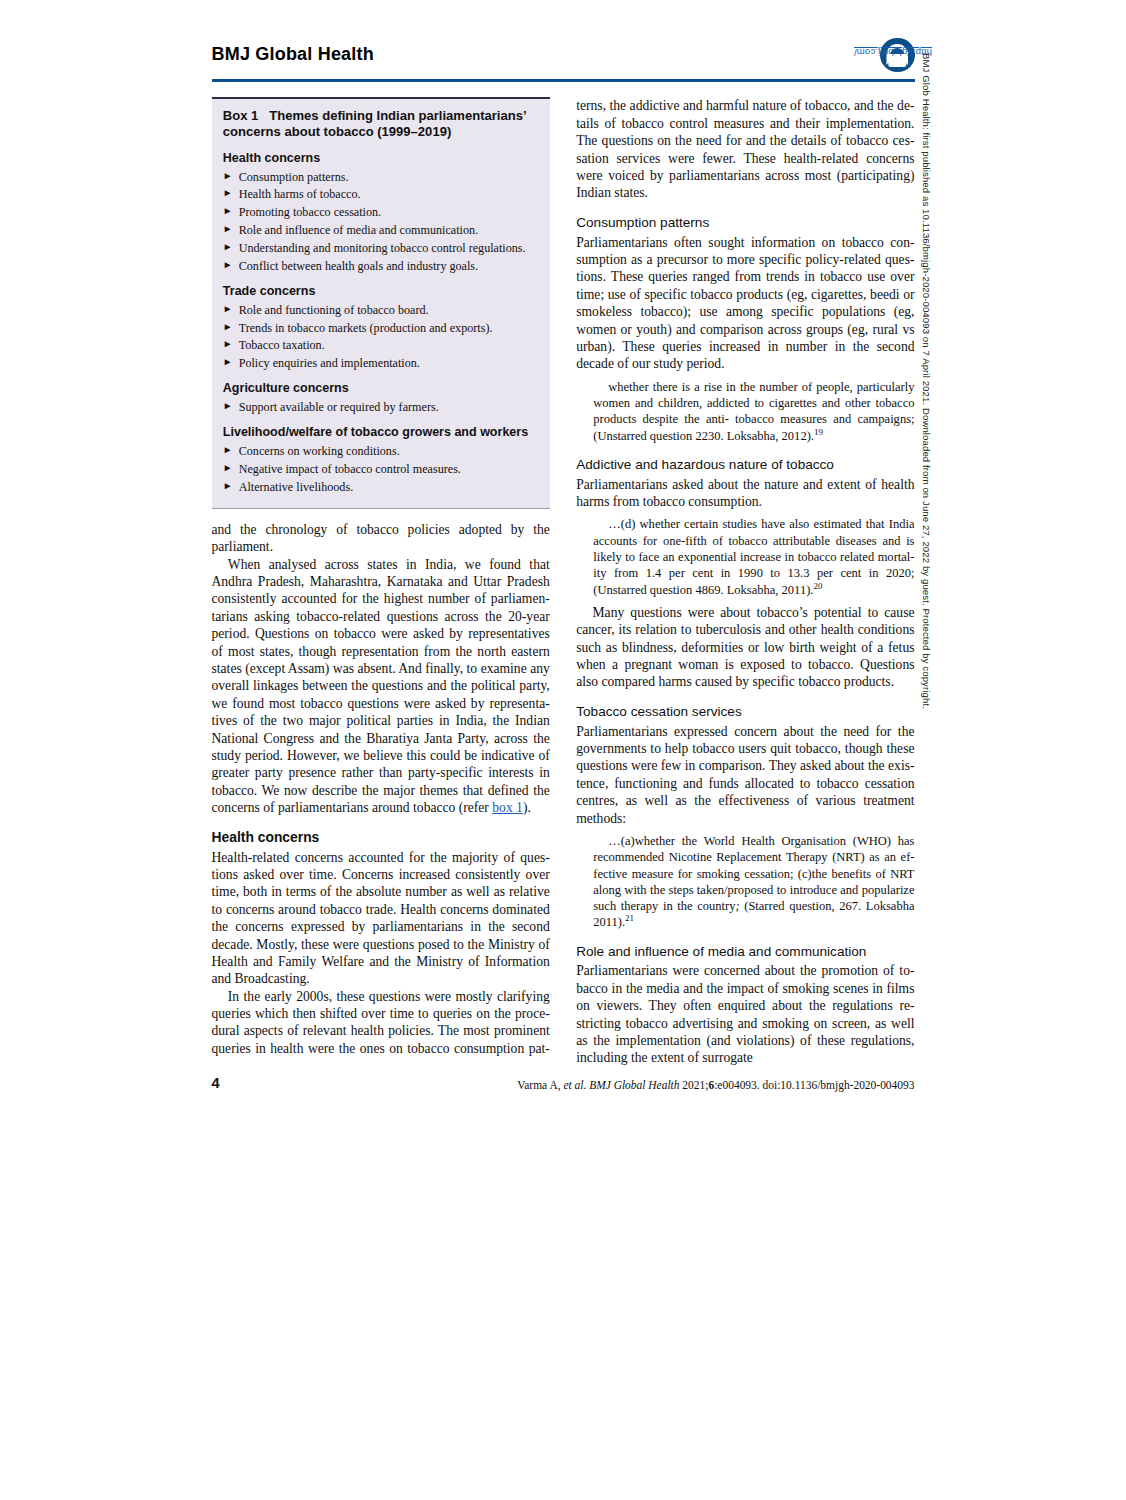BMJ Global Health
Box 1 Themes defining Indian parliamentarians’ concerns about tobacco (1999–2019)
Health concerns
Consumption patterns.
Health harms of tobacco.
Promoting tobacco cessation.
Role and influence of media and communication.
Understanding and monitoring tobacco control regulations.
Conflict between health goals and industry goals.
Trade concerns
Role and functioning of tobacco board.
Trends in tobacco markets (production and exports).
Tobacco taxation.
Policy enquiries and implementation.
Agriculture concerns
Support available or required by farmers.
Livelihood/welfare of tobacco growers and workers
Concerns on working conditions.
Negative impact of tobacco control measures.
Alternative livelihoods.
and the chronology of tobacco policies adopted by the parliament.
When analysed across states in India, we found that Andhra Pradesh, Maharashtra, Karnataka and Uttar Pradesh consistently accounted for the highest number of parliamentarians asking tobacco-related questions across the 20-year period. Questions on tobacco were asked by representatives of most states, though representation from the north eastern states (except Assam) was absent. And finally, to examine any overall linkages between the questions and the political party, we found most tobacco questions were asked by representatives of the two major political parties in India, the Indian National Congress and the Bharatiya Janta Party, across the study period. However, we believe this could be indicative of greater party presence rather than party-specific interests in tobacco. We now describe the major themes that defined the concerns of parliamentarians around tobacco (refer box 1).
Health concerns
Health-related concerns accounted for the majority of questions asked over time. Concerns increased consistently over time, both in terms of the absolute number as well as relative to concerns around tobacco trade. Health concerns dominated the concerns expressed by parliamentarians in the second decade. Mostly, these were questions posed to the Ministry of Health and Family Welfare and the Ministry of Information and Broadcasting.
In the early 2000s, these questions were mostly clarifying queries which then shifted over time to queries on the procedural aspects of relevant health policies. The most prominent queries in health were the ones on tobacco consumption patterns, the addictive and harmful nature of tobacco, and the details of tobacco control measures and their implementation. The questions on the need for and the details of tobacco cessation services were fewer. These health-related concerns were voiced by parliamentarians across most (participating) Indian states.
Consumption patterns
Parliamentarians often sought information on tobacco consumption as a precursor to more specific policy-related questions. These queries ranged from trends in tobacco use over time; use of specific tobacco products (eg, cigarettes, beedi or smokeless tobacco); use among specific populations (eg, women or youth) and comparison across groups (eg, rural vs urban). These queries increased in number in the second decade of our study period.
whether there is a rise in the number of people, particularly women and children, addicted to cigarettes and other tobacco products despite the anti- tobacco measures and campaigns; (Unstarred question 2230. Loksabha, 2012).19
Addictive and hazardous nature of tobacco
Parliamentarians asked about the nature and extent of health harms from tobacco consumption.
…(d) whether certain studies have also estimated that India accounts for one-fifth of tobacco attributable diseases and is likely to face an exponential increase in tobacco related mortality from 1.4 per cent in 1990 to 13.3 per cent in 2020; (Unstarred question 4869. Loksabha, 2011).20
Many questions were about tobacco’s potential to cause cancer, its relation to tuberculosis and other health conditions such as blindness, deformities or low birth weight of a fetus when a pregnant woman is exposed to tobacco. Questions also compared harms caused by specific tobacco products.
Tobacco cessation services
Parliamentarians expressed concern about the need for the governments to help tobacco users quit tobacco, though these questions were few in comparison. They asked about the existence, functioning and funds allocated to tobacco cessation centres, as well as the effectiveness of various treatment methods:
…(a)whether the World Health Organisation (WHO) has recommended Nicotine Replacement Therapy (NRT) as an effective measure for smoking cessation; (c)the benefits of NRT along with the steps taken/proposed to introduce and popularize such therapy in the country; (Starred question, 267. Loksabha 2011).21
Role and influence of media and communication
Parliamentarians were concerned about the promotion of tobacco in the media and the impact of smoking scenes in films on viewers. They often enquired about the regulations restricting tobacco advertising and smoking on screen, as well as the implementation (and violations) of these regulations, including the extent of surrogate
4
Varma A, et al. BMJ Global Health 2021;6:e004093. doi:10.1136/bmjgh-2020-004093
BMJ Glob Health: first published as 10.1136/bmjgh-2020-004093 on 7 April 2021. Downloaded from http://gh.bmj.com/ on June 27, 2022 by guest. Protected by copyright.